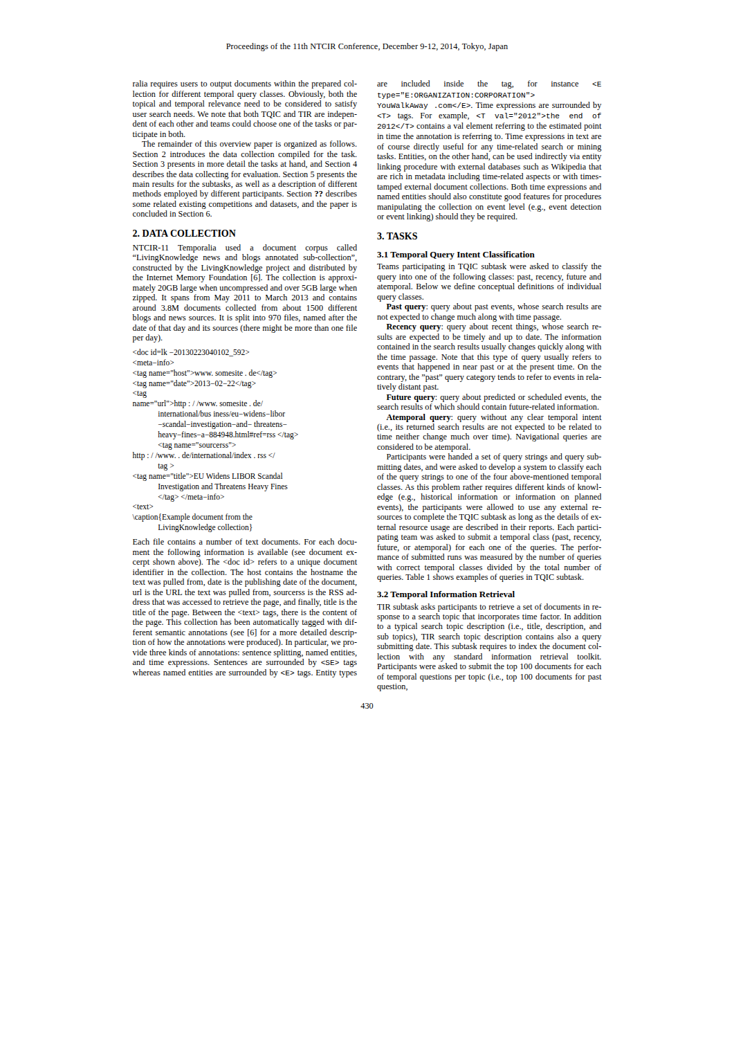Proceedings of the 11th NTCIR Conference, December 9-12, 2014, Tokyo, Japan
ralia requires users to output documents within the prepared collection for different temporal query classes. Obviously, both the topical and temporal relevance need to be considered to satisfy user search needs. We note that both TQIC and TIR are independent of each other and teams could choose one of the tasks or participate in both.
The remainder of this overview paper is organized as follows. Section 2 introduces the data collection compiled for the task. Section 3 presents in more detail the tasks at hand, and Section 4 describes the data collecting for evaluation. Section 5 presents the main results for the subtasks, as well as a description of different methods employed by different participants. Section ?? describes some related existing competitions and datasets, and the paper is concluded in Section 6.
2. DATA COLLECTION
NTCIR-11 Temporalia used a document corpus called “LivingKnowledge news and blogs annotated sub-collection”, constructed by the LivingKnowledge project and distributed by the Internet Memory Foundation [6]. The collection is approximately 20GB large when uncompressed and over 5GB large when zipped. It spans from May 2011 to March 2013 and contains around 3.8M documents collected from about 1500 different blogs and news sources. It is split into 970 files, named after the date of that day and its sources (there might be more than one file per day).
<doc id=lk −20130223040102_592> <meta−info> <tag name="host">www. somesite . de</tag> <tag name="date">2013−02−22</tag> <tag name="url">http : / /www. somesite . de/ international/bus iness/eu−widens−libor −scandal−investigation−and− threatens− heavy−fines−a−884948.html#ref=rss </tag> <tag name="sourcerss"> http : / /www. . de/international/index . rss </ tag > <tag name="title">EU Widens LIBOR Scandal Investigation and Threatens Heavy Fines </tag> </meta−info> <text> \caption{Example document from the LivingKnowledge collection}
Each file contains a number of text documents. For each document the following information is available (see document excerpt shown above). The <doc id> refers to a unique document identifier in the collection. The host contains the hostname the text was pulled from, date is the publishing date of the document, url is the URL the text was pulled from, sourcerss is the RSS address that was accessed to retrieve the page, and finally, title is the title of the page. Between the <text> tags, there is the content of the page. This collection has been automatically tagged with different semantic annotations (see [6] for a more detailed description of how the annotations were produced). In particular, we provide three kinds of annotations: sentence splitting, named entities, and time expressions. Sentences are surrounded by <SE> tags whereas named entities are surrounded by <E> tags. Entity types are included inside the tag, for instance <E type="E:ORGANIZATION:CORPORATION">
YouWalkAway .com</E>. Time expressions are surrounded by <T> tags. For example, <T val="2012">the end of 2012</T> contains a val element referring to the estimated point in time the annotation is referring to. Time expressions in text are of course directly useful for any time-related search or mining tasks. Entities, on the other hand, can be used indirectly via entity linking procedure with external databases such as Wikipedia that are rich in metadata including time-related aspects or with timestamped external document collections. Both time expressions and named entities should also constitute good features for procedures manipulating the collection on event level (e.g., event detection or event linking) should they be required.
3. TASKS
3.1 Temporal Query Intent Classification
Teams participating in TQIC subtask were asked to classify the query into one of the following classes: past, recency, future and atemporal. Below we define conceptual definitions of individual query classes.
Past query: query about past events, whose search results are not expected to change much along with time passage.
Recency query: query about recent things, whose search results are expected to be timely and up to date. The information contained in the search results usually changes quickly along with the time passage. Note that this type of query usually refers to events that happened in near past or at the present time. On the contrary, the ”past” query category tends to refer to events in relatively distant past.
Future query: query about predicted or scheduled events, the search results of which should contain future-related information.
Atemporal query: query without any clear temporal intent (i.e., its returned search results are not expected to be related to time neither change much over time). Navigational queries are considered to be atemporal.
Participants were handed a set of query strings and query submitting dates, and were asked to develop a system to classify each of the query strings to one of the four above-mentioned temporal classes. As this problem rather requires different kinds of knowledge (e.g., historical information or information on planned events), the participants were allowed to use any external resources to complete the TQIC subtask as long as the details of external resource usage are described in their reports. Each participating team was asked to submit a temporal class (past, recency, future, or atemporal) for each one of the queries. The performance of submitted runs was measured by the number of queries with correct temporal classes divided by the total number of queries. Table 1 shows examples of queries in TQIC subtask.
3.2 Temporal Information Retrieval
TIR subtask asks participants to retrieve a set of documents in response to a search topic that incorporates time factor. In addition to a typical search topic description (i.e., title, description, and sub topics), TIR search topic description contains also a query submitting date. This subtask requires to index the document collection with any standard information retrieval toolkit. Participants were asked to submit the top 100 documents for each of temporal questions per topic (i.e., top 100 documents for past question,
430